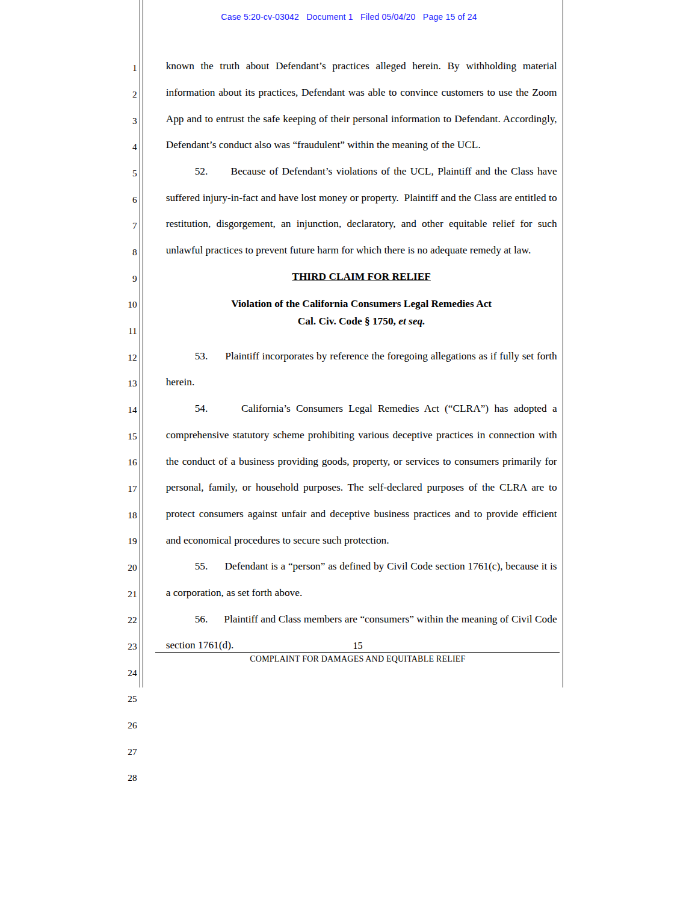Case 5:20-cv-03042 Document 1 Filed 05/04/20 Page 15 of 24
1
2
3
4
5
6
7
8
9
10
11
12
13
14
15
16
17
18
19
20
21
22
23
24
25
26
27
28
known the truth about Defendant’s practices alleged herein. By withholding material information about its practices, Defendant was able to convince customers to use the Zoom App and to entrust the safe keeping of their personal information to Defendant. Accordingly, Defendant’s conduct also was “fraudulent” within the meaning of the UCL.
52. Because of Defendant’s violations of the UCL, Plaintiff and the Class have suffered injury-in-fact and have lost money or property. Plaintiff and the Class are entitled to restitution, disgorgement, an injunction, declaratory, and other equitable relief for such unlawful practices to prevent future harm for which there is no adequate remedy at law.
THIRD CLAIM FOR RELIEF
Violation of the California Consumers Legal Remedies Act Cal. Civ. Code § 1750, et seq.
53. Plaintiff incorporates by reference the foregoing allegations as if fully set forth herein.
54. California’s Consumers Legal Remedies Act (“CLRA”) has adopted a comprehensive statutory scheme prohibiting various deceptive practices in connection with the conduct of a business providing goods, property, or services to consumers primarily for personal, family, or household purposes. The self-declared purposes of the CLRA are to protect consumers against unfair and deceptive business practices and to provide efficient and economical procedures to secure such protection.
55. Defendant is a “person” as defined by Civil Code section 1761(c), because it is a corporation, as set forth above.
56. Plaintiff and Class members are “consumers” within the meaning of Civil Code section 1761(d).
15
COMPLAINT FOR DAMAGES AND EQUITABLE RELIEF